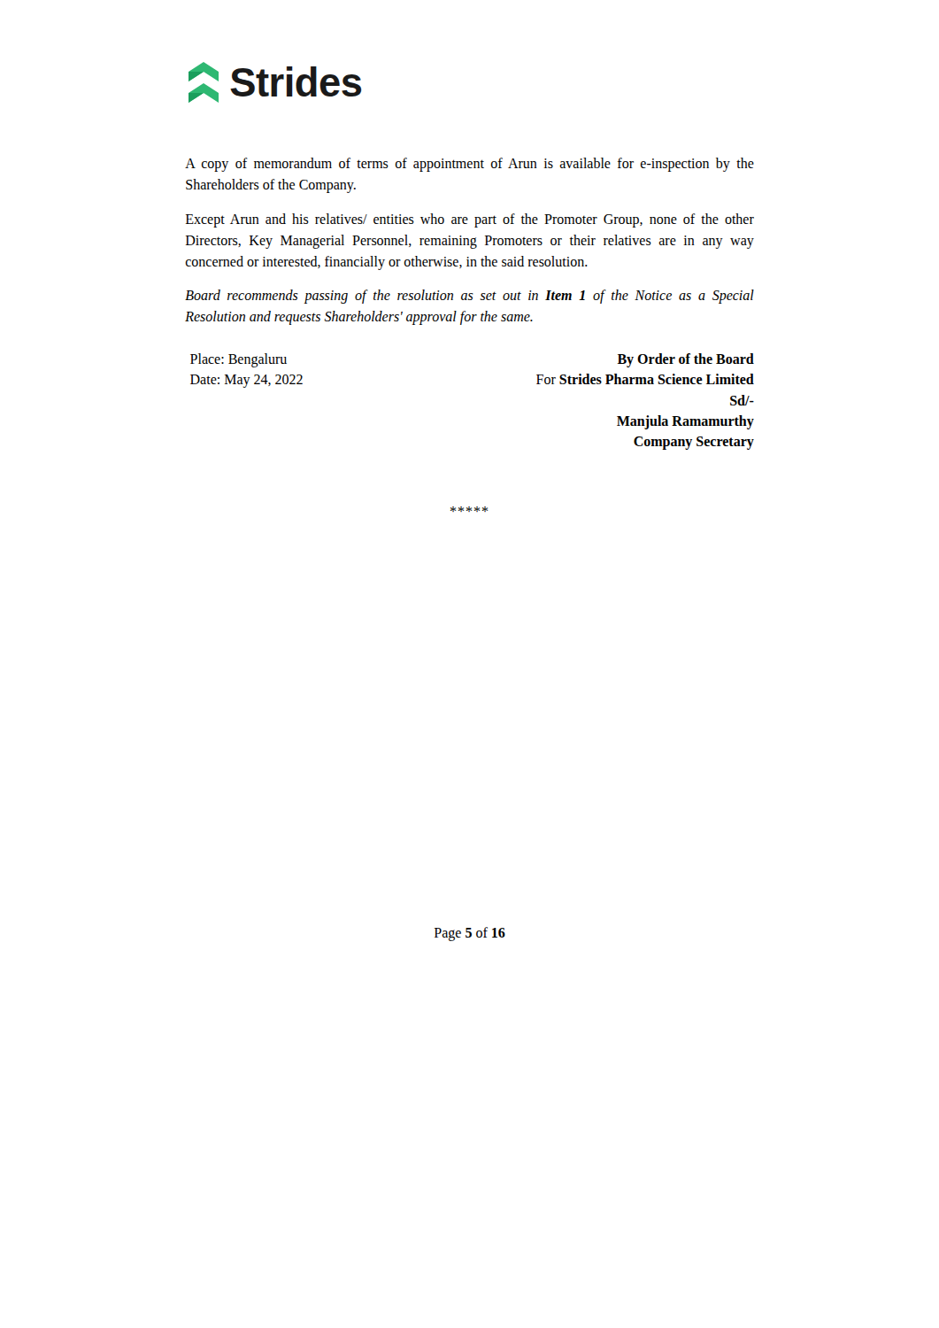Strides
A copy of memorandum of terms of appointment of Arun is available for e-inspection by the Shareholders of the Company.
Except Arun and his relatives/ entities who are part of the Promoter Group, none of the other Directors, Key Managerial Personnel, remaining Promoters or their relatives are in any way concerned or interested, financially or otherwise, in the said resolution.
Board recommends passing of the resolution as set out in Item 1 of the Notice as a Special Resolution and requests Shareholders' approval for the same.
Place: Bengaluru
Date: May 24, 2022
By Order of the Board
For Strides Pharma Science Limited
Sd/-
Manjula Ramamurthy
Company Secretary
*****
Page 5 of 16